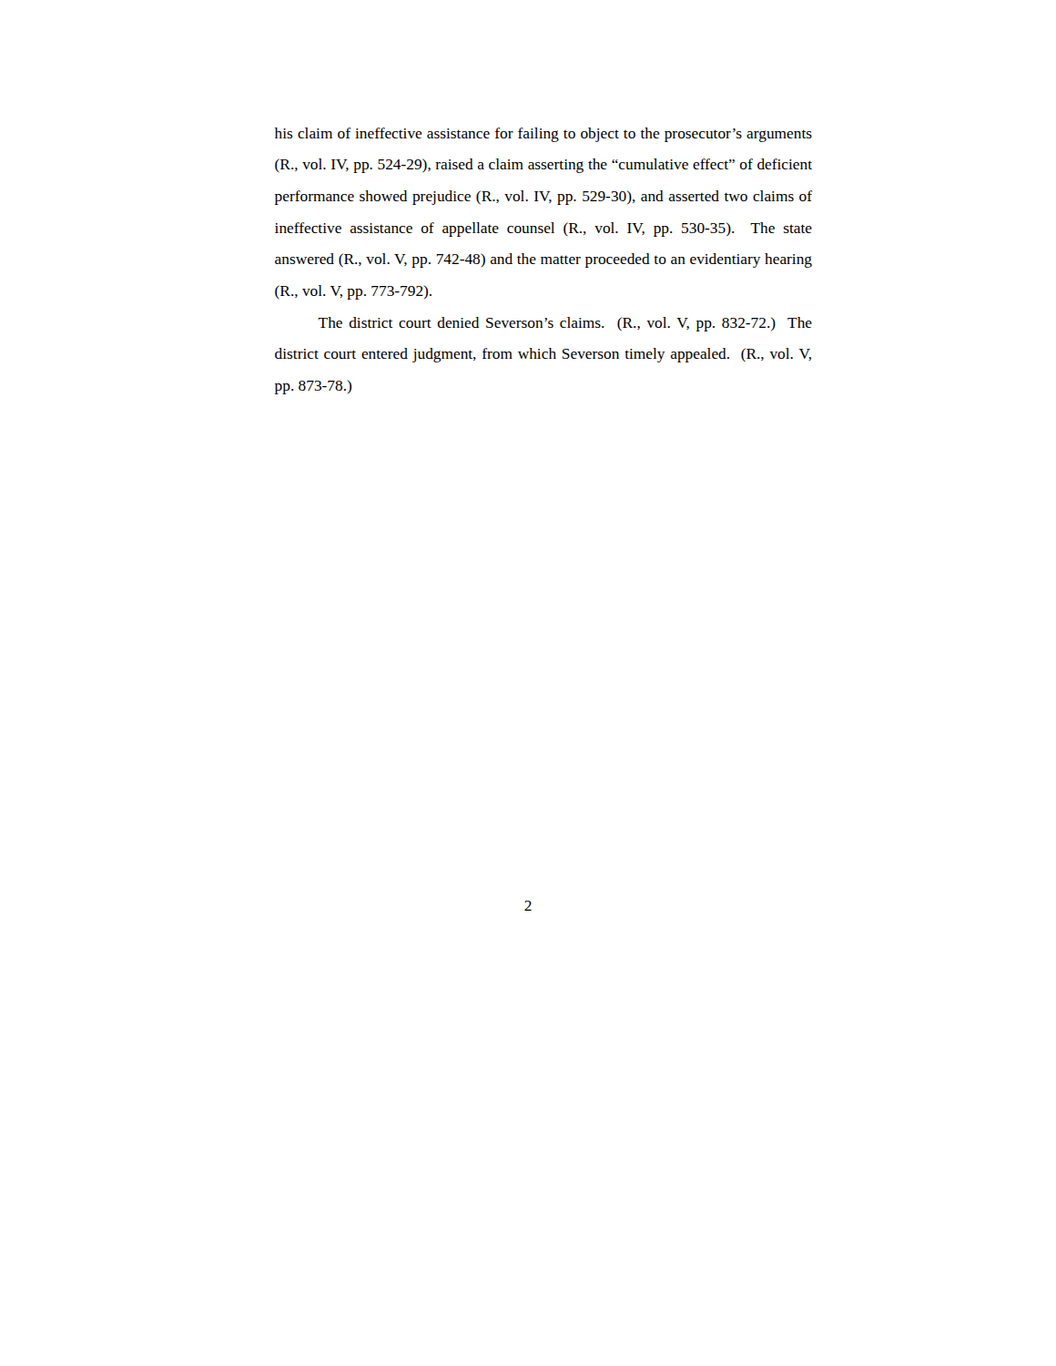his claim of ineffective assistance for failing to object to the prosecutor’s arguments (R., vol. IV, pp. 524-29), raised a claim asserting the “cumulative effect” of deficient performance showed prejudice (R., vol. IV, pp. 529-30), and asserted two claims of ineffective assistance of appellate counsel (R., vol. IV, pp. 530-35). The state answered (R., vol. V, pp. 742-48) and the matter proceeded to an evidentiary hearing (R., vol. V, pp. 773-792).
The district court denied Severson’s claims. (R., vol. V, pp. 832-72.) The district court entered judgment, from which Severson timely appealed. (R., vol. V, pp. 873-78.)
2